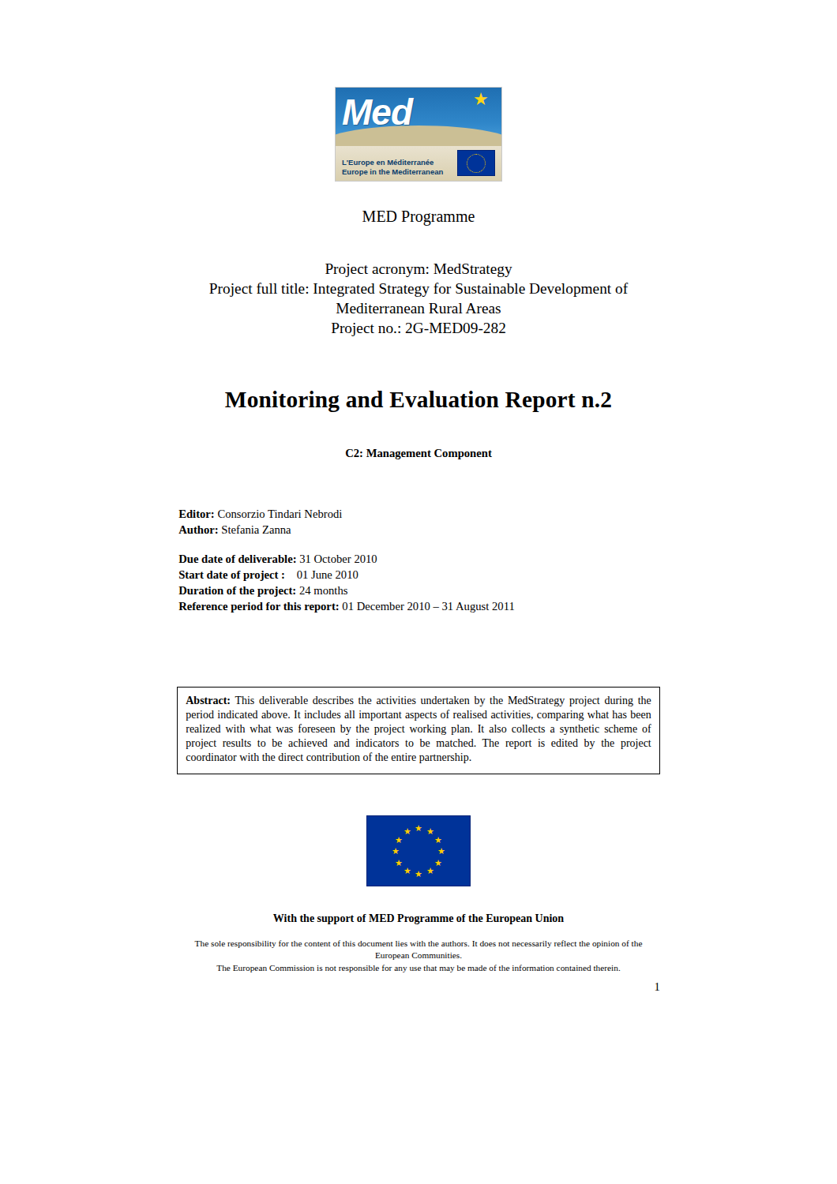Med
★
L'Europe en Méditerranée
Europe in the Mediterranean
MED Programme
Project acronym: MedStrategy
Project full title: Integrated Strategy for Sustainable Development of Mediterranean Rural Areas
Project no.: 2G-MED09-282
Monitoring and Evaluation Report n.2
C2: Management Component
Editor: Consorzio Tindari Nebrodi
Author: Stefania Zanna
Due date of deliverable: 31 October 2010
Start date of project : 01 June 2010
Duration of the project: 24 months
Reference period for this report: 01 December 2010 – 31 August 2011
Abstract: This deliverable describes the activities undertaken by the MedStrategy project during the period indicated above. It includes all important aspects of realised activities, comparing what has been realized with what was foreseen by the project working plan. It also collects a synthetic scheme of project results to be achieved and indicators to be matched. The report is edited by the project coordinator with the direct contribution of the entire partnership.
★ ★ ★ ★ ★ ★ ★ ★ ★ ★ ★ ★
With the support of MED Programme of the European Union
The sole responsibility for the content of this document lies with the authors. It does not necessarily reflect the opinion of the European Communities.
The European Commission is not responsible for any use that may be made of the information contained therein.
1